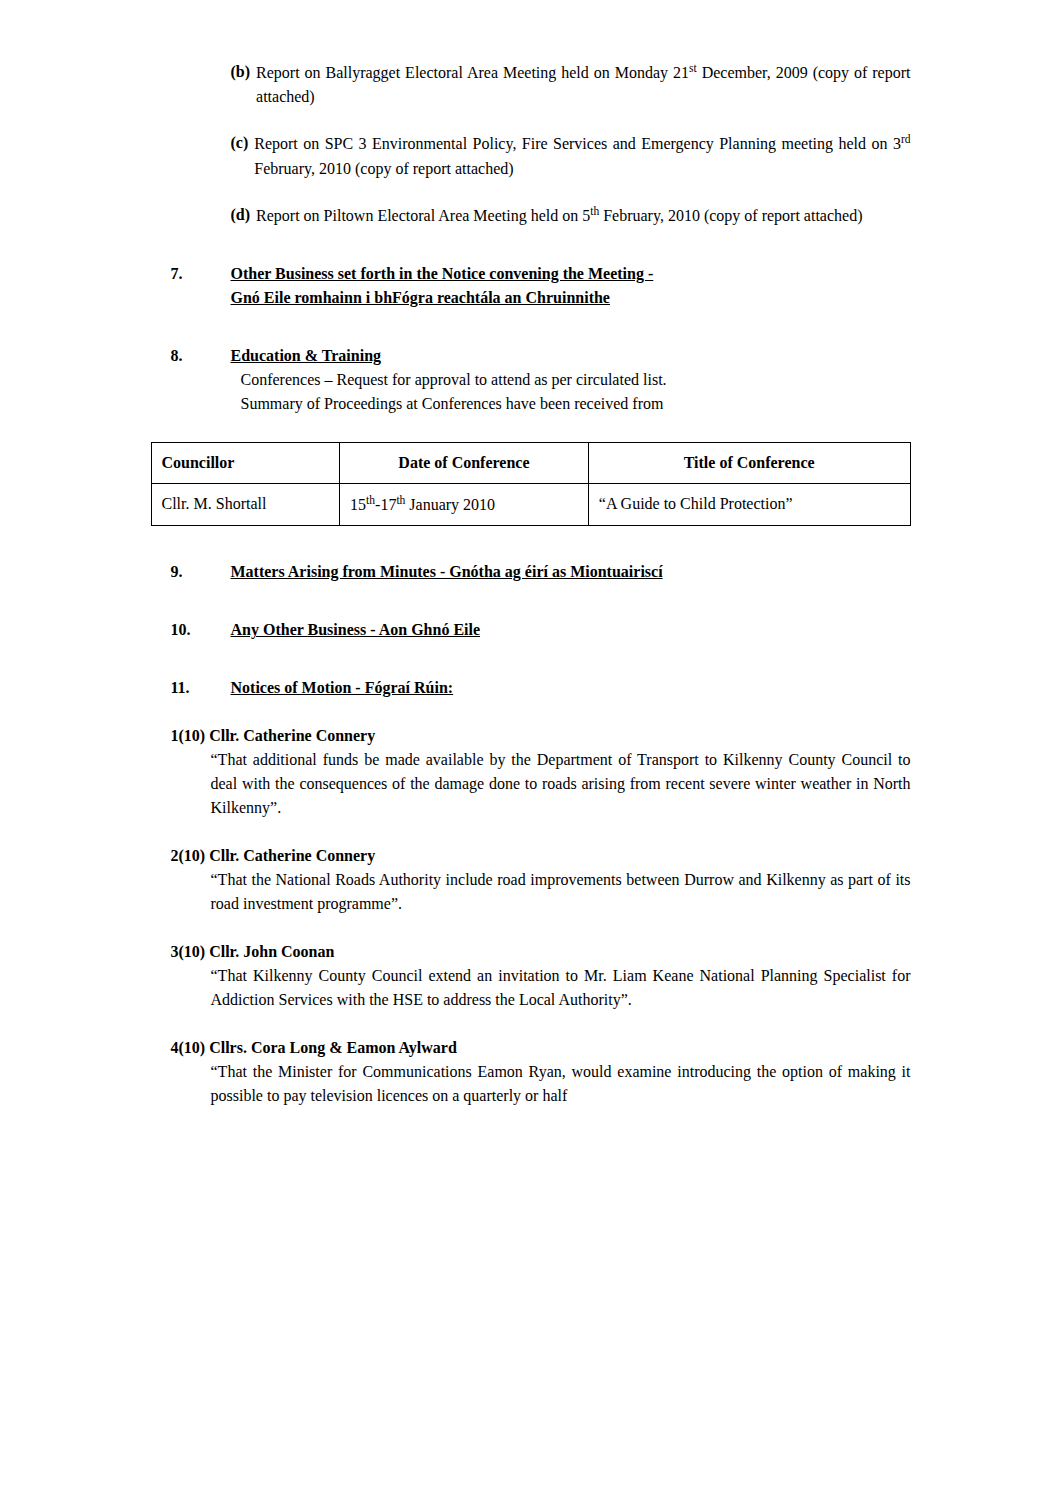(b) Report on Ballyragget Electoral Area Meeting held on Monday 21st December, 2009 (copy of report attached)
(c) Report on SPC 3 Environmental Policy, Fire Services and Emergency Planning meeting held on 3rd February, 2010 (copy of report attached)
(d) Report on Piltown Electoral Area Meeting held on 5th February, 2010 (copy of report attached)
7.
Other Business set forth in the Notice convening the Meeting -
Gnó Eile romhainn i bhFógra reachtála an Chruinnithe
8.
Education & Training
Conferences – Request for approval to attend as per circulated list.
Summary of Proceedings at Conferences have been received from
| Councillor | Date of Conference | Title of Conference |
| --- | --- | --- |
| Cllr. M. Shortall | 15 th -17 th January 2010 | “A Guide to Child Protection” |
9.
Matters Arising from Minutes - Gnótha ag éirí as Miontuairiscí
10.
Any Other Business - Aon Ghnó Eile
11.
Notices of Motion - Fógraí Rúin:
1(10) Cllr. Catherine Connery
“That additional funds be made available by the Department of Transport to Kilkenny County Council to deal with the consequences of the damage done to roads arising from recent severe winter weather in North Kilkenny”.
2(10) Cllr. Catherine Connery
“That the National Roads Authority include road improvements between Durrow and Kilkenny as part of its road investment programme”.
3(10) Cllr. John Coonan
“That Kilkenny County Council extend an invitation to Mr. Liam Keane National Planning Specialist for Addiction Services with the HSE to address the Local Authority”.
4(10) Cllrs. Cora Long & Eamon Aylward
“That the Minister for Communications Eamon Ryan, would examine introducing the option of making it possible to pay television licences on a quarterly or half